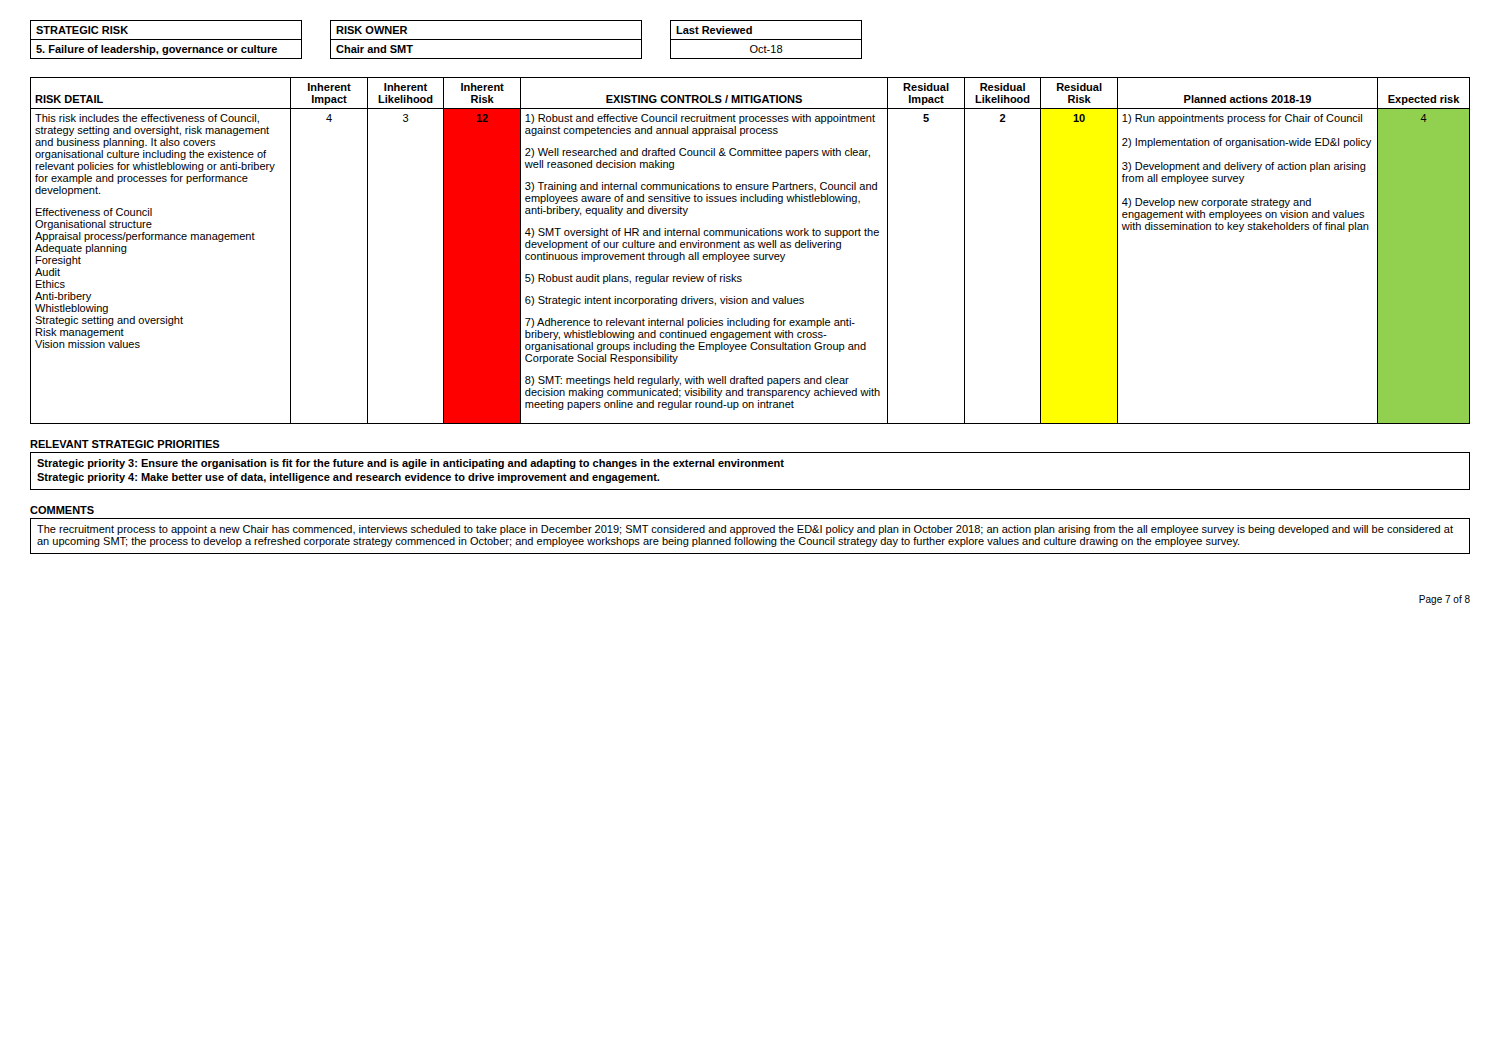| STRATEGIC RISK | | RISK OWNER | | Last Reviewed |
| 5. Failure of leadership, governance or culture | | Chair and SMT | | Oct-18 |
| RISK DETAIL | Inherent Impact | Inherent Likelihood | Inherent Risk | EXISTING CONTROLS / MITIGATIONS | Residual Impact | Residual Likelihood | Residual Risk | Planned actions 2018-19 | Expected risk |
| --- | --- | --- | --- | --- | --- | --- | --- | --- | --- |
| This risk includes the effectiveness of Council, strategy setting and oversight, risk management and business planning. It also covers organisational culture including the existence of relevant policies for whistleblowing or anti-bribery for example and processes for performance development. Effectiveness of Council Organisational structure Appraisal process/performance management Adequate planning Foresight Audit Ethics Anti-bribery Whistleblowing Strategic setting and oversight Risk management Vision mission values | 4 | 3 | 12 | 1) Robust and effective Council recruitment processes with appointment against competencies and annual appraisal process 2) Well researched and drafted Council & Committee papers with clear, well reasoned decision making 3) Training and internal communications to ensure Partners, Council and employees aware of and sensitive to issues including whistleblowing, anti-bribery, equality and diversity 4) SMT oversight of HR and internal communications work to support the development of our culture and environment as well as delivering continuous improvement through all employee survey 5) Robust audit plans, regular review of risks 6) Strategic intent incorporating drivers, vision and values 7) Adherence to relevant internal policies including for example anti-bribery, whistleblowing and continued engagement with cross-organisational groups including the Employee Consultation Group and Corporate Social Responsibility 8) SMT: meetings held regularly, with well drafted papers and clear decision making communicated; visibility and transparency achieved with meeting papers online and regular round-up on intranet | 5 | 2 | 10 | 1) Run appointments process for Chair of Council 2) Implementation of organisation-wide ED&I policy 3) Development and delivery of action plan arising from all employee survey 4) Develop new corporate strategy and engagement with employees on vision and values with dissemination to key stakeholders of final plan | 4 |
RELEVANT STRATEGIC PRIORITIES
Strategic priority 3: Ensure the organisation is fit for the future and is agile in anticipating and adapting to changes in the external environment
Strategic priority 4: Make better use of data, intelligence and research evidence to drive improvement and engagement.
COMMENTS
The recruitment process to appoint a new Chair has commenced, interviews scheduled to take place in December 2019; SMT considered and approved the ED&I policy and plan in October 2018; an action plan arising from the all employee survey is being developed and will be considered at an upcoming SMT; the process to develop a refreshed corporate strategy commenced in October; and employee workshops are being planned following the Council strategy day to further explore values and culture drawing on the employee survey.
Page 7 of 8